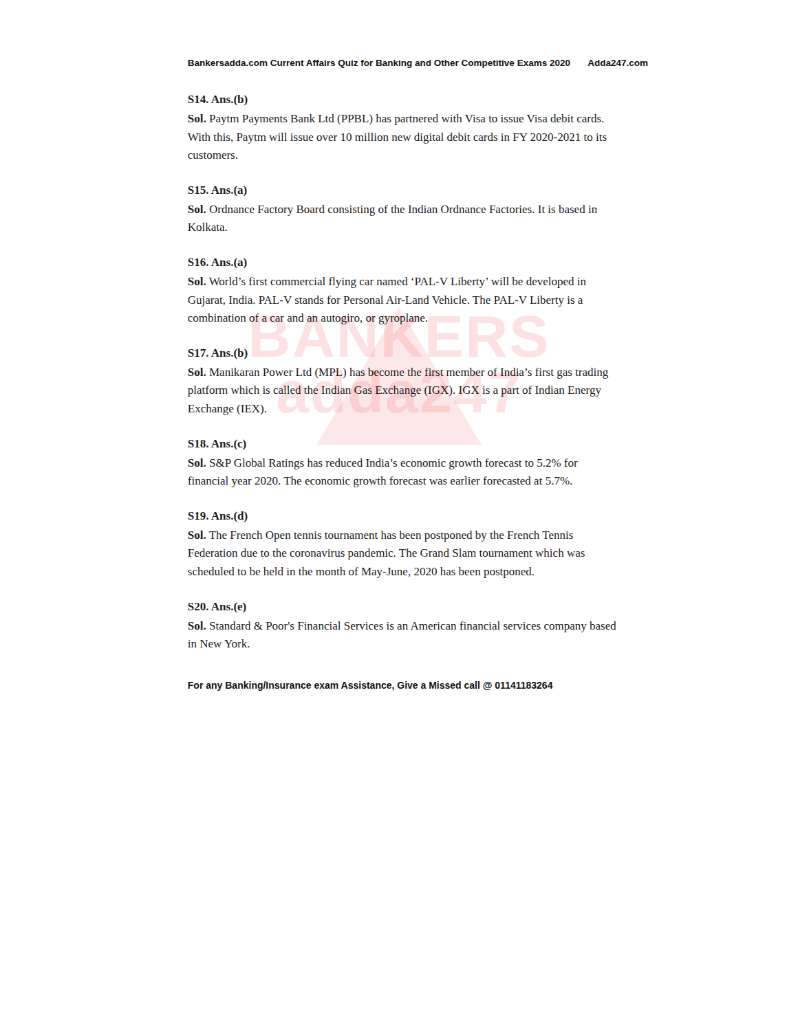BANKERS
adda247
Bankersadda.com Current Affairs Quiz for Banking and Other Competitive Exams 2020 Adda247.com
S14. Ans.(b)
Sol. Paytm Payments Bank Ltd (PPBL) has partnered with Visa to issue Visa debit cards. With this, Paytm will issue over 10 million new digital debit cards in FY 2020-2021 to its customers.
S15. Ans.(a)
Sol. Ordnance Factory Board consisting of the Indian Ordnance Factories. It is based in Kolkata.
S16. Ans.(a)
Sol. World’s first commercial flying car named ‘PAL-V Liberty’ will be developed in Gujarat, India. PAL-V stands for Personal Air-Land Vehicle. The PAL-V Liberty is a combination of a car and an autogiro, or gyroplane.
S17. Ans.(b)
Sol. Manikaran Power Ltd (MPL) has become the first member of India’s first gas trading platform which is called the Indian Gas Exchange (IGX). IGX is a part of Indian Energy Exchange (IEX).
S18. Ans.(c)
Sol. S&P Global Ratings has reduced India’s economic growth forecast to 5.2% for financial year 2020. The economic growth forecast was earlier forecasted at 5.7%.
S19. Ans.(d)
Sol. The French Open tennis tournament has been postponed by the French Tennis Federation due to the coronavirus pandemic. The Grand Slam tournament which was scheduled to be held in the month of May-June, 2020 has been postponed.
S20. Ans.(e)
Sol. Standard & Poor's Financial Services is an American financial services company based in New York.
For any Banking/Insurance exam Assistance, Give a Missed call @ 01141183264